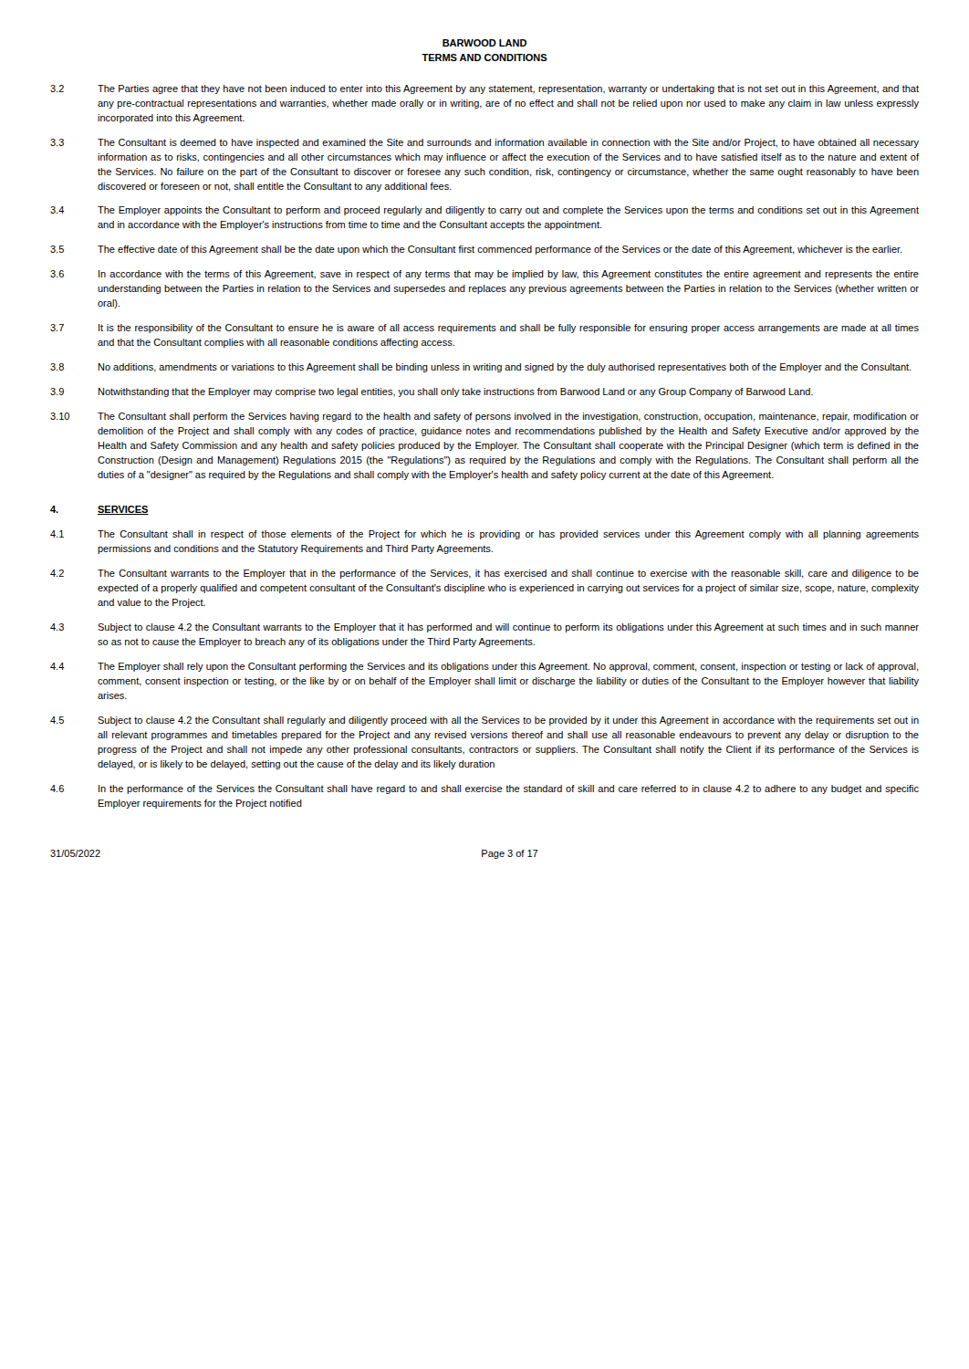BARWOOD LAND TERMS AND CONDITIONS
3.2
The Parties agree that they have not been induced to enter into this Agreement by any statement, representation, warranty or undertaking that is not set out in this Agreement, and that any pre-contractual representations and warranties, whether made orally or in writing, are of no effect and shall not be relied upon nor used to make any claim in law unless expressly incorporated into this Agreement.
3.3
The Consultant is deemed to have inspected and examined the Site and surrounds and information available in connection with the Site and/or Project, to have obtained all necessary information as to risks, contingencies and all other circumstances which may influence or affect the execution of the Services and to have satisfied itself as to the nature and extent of the Services. No failure on the part of the Consultant to discover or foresee any such condition, risk, contingency or circumstance, whether the same ought reasonably to have been discovered or foreseen or not, shall entitle the Consultant to any additional fees.
3.4
The Employer appoints the Consultant to perform and proceed regularly and diligently to carry out and complete the Services upon the terms and conditions set out in this Agreement and in accordance with the Employer's instructions from time to time and the Consultant accepts the appointment.
3.5
The effective date of this Agreement shall be the date upon which the Consultant first commenced performance of the Services or the date of this Agreement, whichever is the earlier.
3.6
In accordance with the terms of this Agreement, save in respect of any terms that may be implied by law, this Agreement constitutes the entire agreement and represents the entire understanding between the Parties in relation to the Services and supersedes and replaces any previous agreements between the Parties in relation to the Services (whether written or oral).
3.7
It is the responsibility of the Consultant to ensure he is aware of all access requirements and shall be fully responsible for ensuring proper access arrangements are made at all times and that the Consultant complies with all reasonable conditions affecting access.
3.8
No additions, amendments or variations to this Agreement shall be binding unless in writing and signed by the duly authorised representatives both of the Employer and the Consultant.
3.9
Notwithstanding that the Employer may comprise two legal entities, you shall only take instructions from Barwood Land or any Group Company of Barwood Land.
3.10
The Consultant shall perform the Services having regard to the health and safety of persons involved in the investigation, construction, occupation, maintenance, repair, modification or demolition of the Project and shall comply with any codes of practice, guidance notes and recommendations published by the Health and Safety Executive and/or approved by the Health and Safety Commission and any health and safety policies produced by the Employer. The Consultant shall cooperate with the Principal Designer (which term is defined in the Construction (Design and Management) Regulations 2015 (the "Regulations") as required by the Regulations and comply with the Regulations. The Consultant shall perform all the duties of a "designer" as required by the Regulations and shall comply with the Employer's health and safety policy current at the date of this Agreement.
4. SERVICES
4.1
The Consultant shall in respect of those elements of the Project for which he is providing or has provided services under this Agreement comply with all planning agreements permissions and conditions and the Statutory Requirements and Third Party Agreements.
4.2
The Consultant warrants to the Employer that in the performance of the Services, it has exercised and shall continue to exercise with the reasonable skill, care and diligence to be expected of a properly qualified and competent consultant of the Consultant's discipline who is experienced in carrying out services for a project of similar size, scope, nature, complexity and value to the Project.
4.3
Subject to clause 4.2 the Consultant warrants to the Employer that it has performed and will continue to perform its obligations under this Agreement at such times and in such manner so as not to cause the Employer to breach any of its obligations under the Third Party Agreements.
4.4
The Employer shall rely upon the Consultant performing the Services and its obligations under this Agreement. No approval, comment, consent, inspection or testing or lack of approval, comment, consent inspection or testing, or the like by or on behalf of the Employer shall limit or discharge the liability or duties of the Consultant to the Employer however that liability arises.
4.5
Subject to clause 4.2 the Consultant shall regularly and diligently proceed with all the Services to be provided by it under this Agreement in accordance with the requirements set out in all relevant programmes and timetables prepared for the Project and any revised versions thereof and shall use all reasonable endeavours to prevent any delay or disruption to the progress of the Project and shall not impede any other professional consultants, contractors or suppliers. The Consultant shall notify the Client if its performance of the Services is delayed, or is likely to be delayed, setting out the cause of the delay and its likely duration
4.6
In the performance of the Services the Consultant shall have regard to and shall exercise the standard of skill and care referred to in clause 4.2 to adhere to any budget and specific Employer requirements for the Project notified
31/05/2022
Page 3 of 17